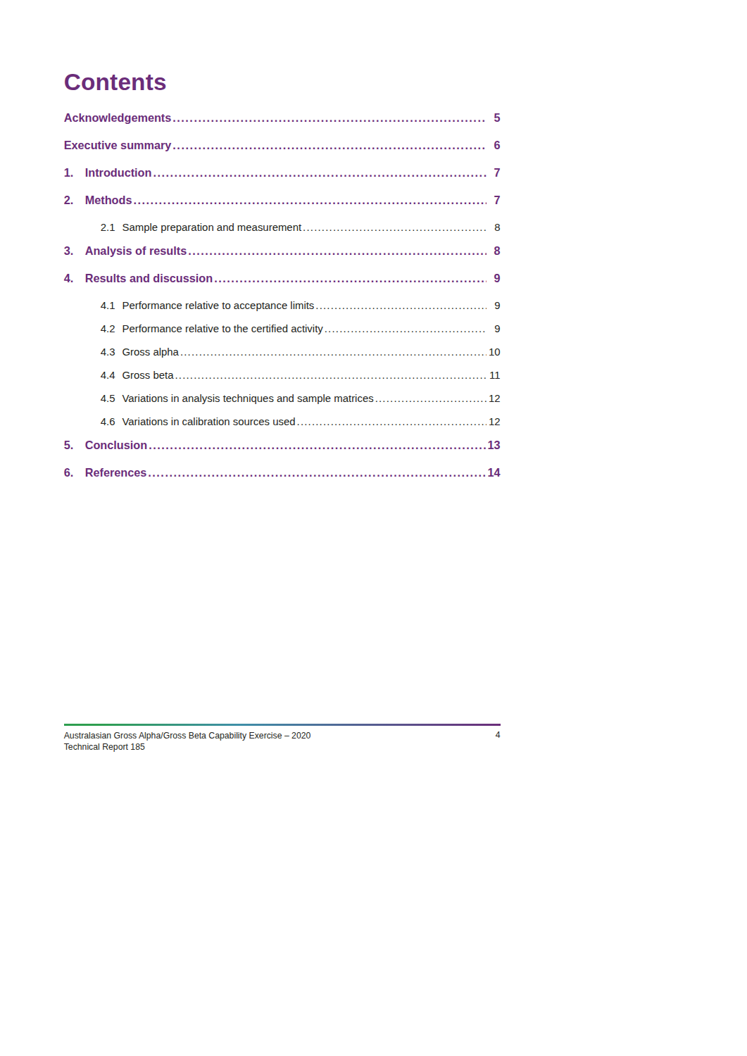Contents
Acknowledgements .................................................................................................................. 5
Executive summary ............................................................................................................... 6
1. Introduction ......................................................................................................... 7
2. Methods .............................................................................................................. 7
2.1 Sample preparation and measurement ....................................................................... 8
3. Analysis of results .................................................................................................. 8
4. Results and discussion ........................................................................................... 9
4.1 Performance relative to acceptance limits .................................................................. 9
4.2 Performance relative to the certified activity ............................................................. 9
4.3 Gross alpha ................................................................................................................. 10
4.4 Gross beta ................................................................................................................... 11
4.5 Variations in analysis techniques and sample matrices ............................................. 12
4.6 Variations in calibration sources used ......................................................................... 12
5. Conclusion .......................................................................................................... 13
6. References ......................................................................................................... 14
Australasian Gross Alpha/Gross Beta Capability Exercise – 2020
Technical Report 185
4